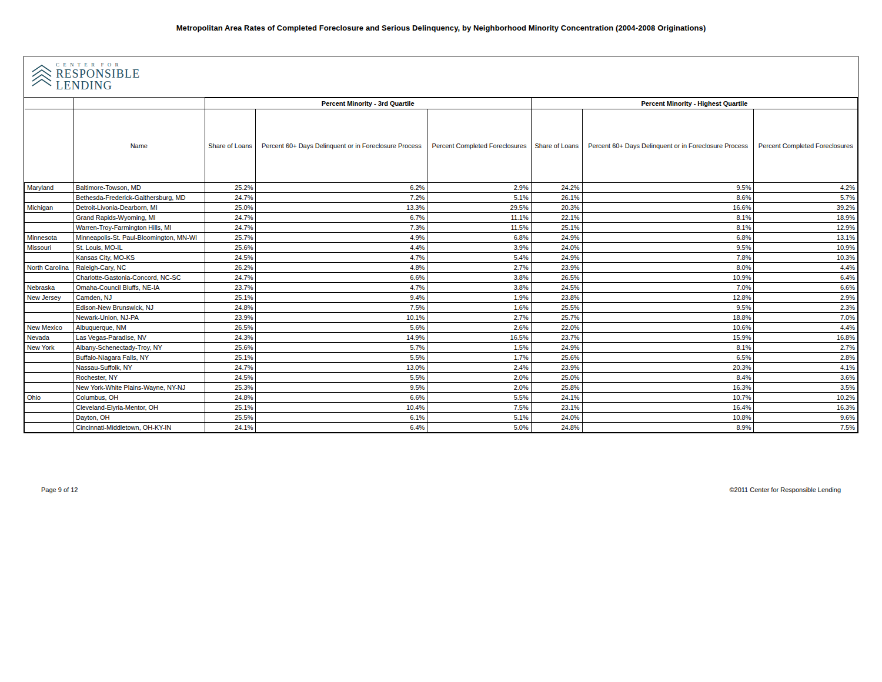Metropolitan Area Rates of Completed Foreclosure and Serious Delinquency, by Neighborhood Minority Concentration (2004-2008 Originations)
C E N T E R F O R RESPONSIBLE LENDING
| | | Percent Minority - 3rd Quartile | Percent Minority - Highest Quartile |
| --- | --- | --- | --- |
| | Name | Share of Loans | Percent 60+ Days Delinquent or in Foreclosure Process | Percent Completed Foreclosures | Share of Loans | Percent 60+ Days Delinquent or in Foreclosure Process | Percent Completed Foreclosures |
| Maryland | Baltimore-Towson, MD | 25.2% | 6.2% | 2.9% | 24.2% | 9.5% | 4.2% |
| | Bethesda-Frederick-Gaithersburg, MD | 24.7% | 7.2% | 5.1% | 26.1% | 8.6% | 5.7% |
| Michigan | Detroit-Livonia-Dearborn, MI | 25.0% | 13.3% | 29.5% | 20.3% | 16.6% | 39.2% |
| | Grand Rapids-Wyoming, MI | 24.7% | 6.7% | 11.1% | 22.1% | 8.1% | 18.9% |
| | Warren-Troy-Farmington Hills, MI | 24.7% | 7.3% | 11.5% | 25.1% | 8.1% | 12.9% |
| Minnesota | Minneapolis-St. Paul-Bloomington, MN-WI | 25.7% | 4.9% | 6.8% | 24.9% | 6.8% | 13.1% |
| Missouri | St. Louis, MO-IL | 25.6% | 4.4% | 3.9% | 24.0% | 9.5% | 10.9% |
| | Kansas City, MO-KS | 24.5% | 4.7% | 5.4% | 24.9% | 7.8% | 10.3% |
| North Carolina | Raleigh-Cary, NC | 26.2% | 4.8% | 2.7% | 23.9% | 8.0% | 4.4% |
| | Charlotte-Gastonia-Concord, NC-SC | 24.7% | 6.6% | 3.8% | 26.5% | 10.9% | 6.4% |
| Nebraska | Omaha-Council Bluffs, NE-IA | 23.7% | 4.7% | 3.8% | 24.5% | 7.0% | 6.6% |
| New Jersey | Camden, NJ | 25.1% | 9.4% | 1.9% | 23.8% | 12.8% | 2.9% |
| | Edison-New Brunswick, NJ | 24.8% | 7.5% | 1.6% | 25.5% | 9.5% | 2.3% |
| | Newark-Union, NJ-PA | 23.9% | 10.1% | 2.7% | 25.7% | 18.8% | 7.0% |
| New Mexico | Albuquerque, NM | 26.5% | 5.6% | 2.6% | 22.0% | 10.6% | 4.4% |
| Nevada | Las Vegas-Paradise, NV | 24.3% | 14.9% | 16.5% | 23.7% | 15.9% | 16.8% |
| New York | Albany-Schenectady-Troy, NY | 25.6% | 5.7% | 1.5% | 24.9% | 8.1% | 2.7% |
| | Buffalo-Niagara Falls, NY | 25.1% | 5.5% | 1.7% | 25.6% | 6.5% | 2.8% |
| | Nassau-Suffolk, NY | 24.7% | 13.0% | 2.4% | 23.9% | 20.3% | 4.1% |
| | Rochester, NY | 24.5% | 5.5% | 2.0% | 25.0% | 8.4% | 3.6% |
| | New York-White Plains-Wayne, NY-NJ | 25.3% | 9.5% | 2.0% | 25.8% | 16.3% | 3.5% |
| Ohio | Columbus, OH | 24.8% | 6.6% | 5.5% | 24.1% | 10.7% | 10.2% |
| | Cleveland-Elyria-Mentor, OH | 25.1% | 10.4% | 7.5% | 23.1% | 16.4% | 16.3% |
| | Dayton, OH | 25.5% | 6.1% | 5.1% | 24.0% | 10.8% | 9.6% |
| | Cincinnati-Middletown, OH-KY-IN | 24.1% | 6.4% | 5.0% | 24.8% | 8.9% | 7.5% |
Page 9 of 12 ©2011 Center for Responsible Lending